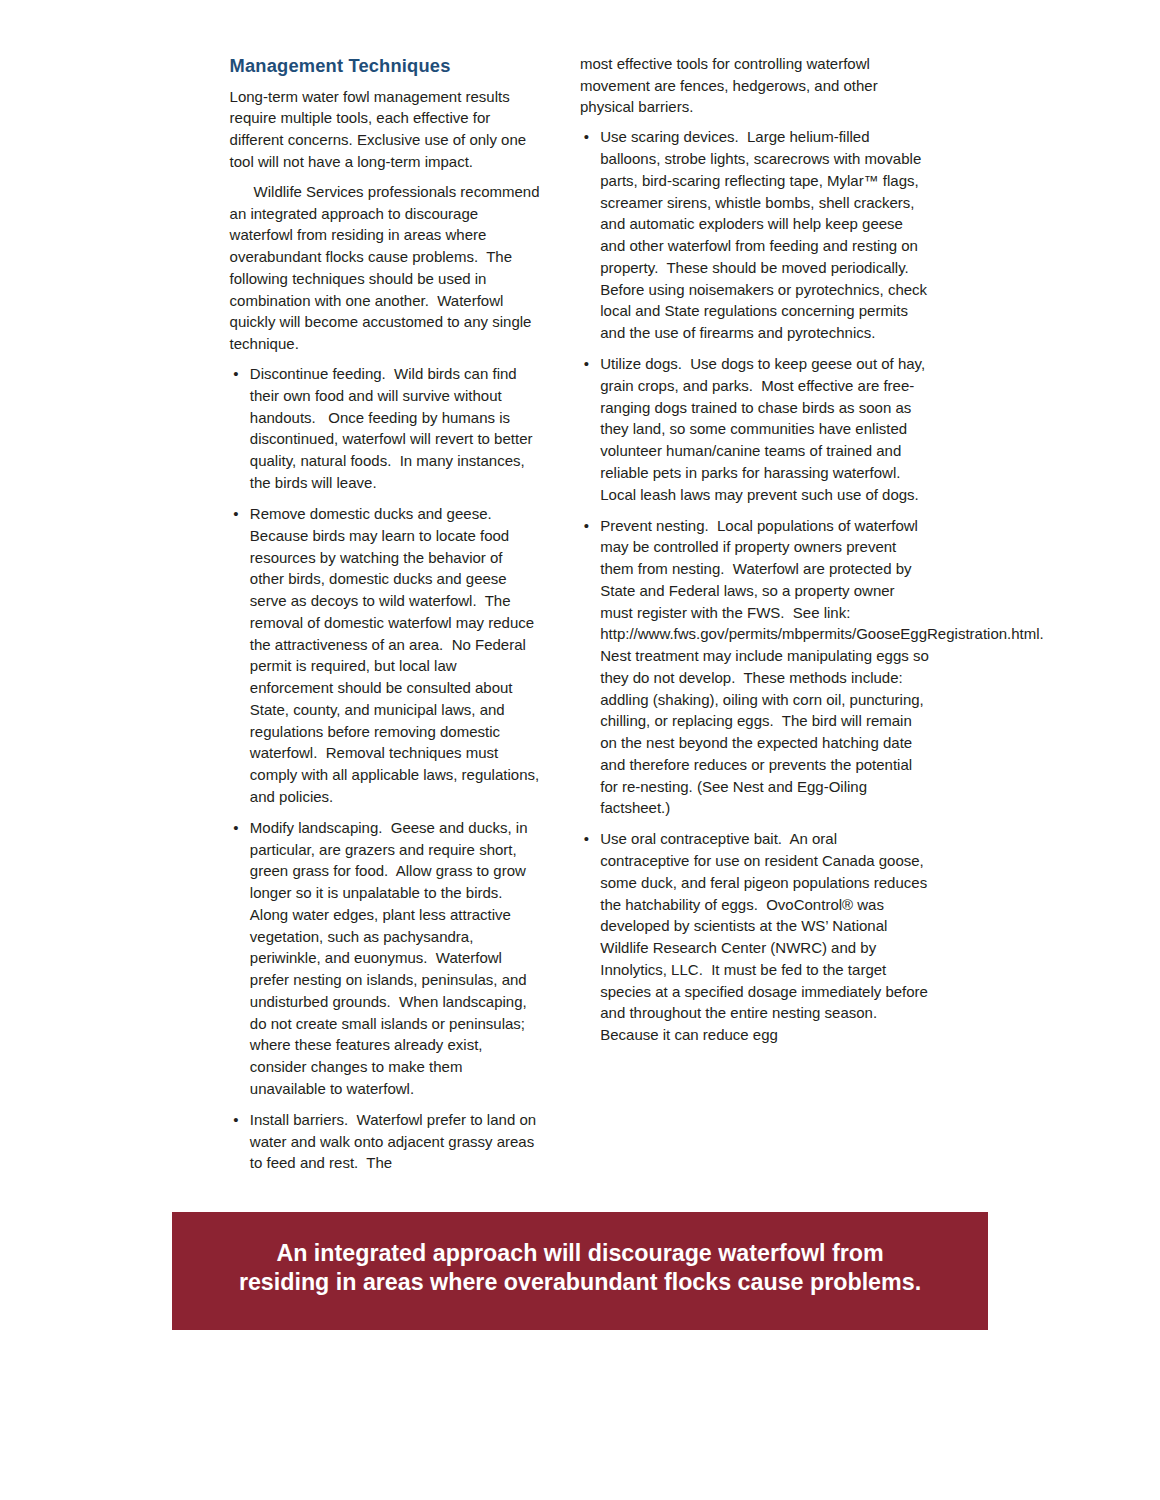Management Techniques
Long-term water fowl management results require multiple tools, each effective for different concerns. Exclusive use of only one tool will not have a long-term impact.
Wildlife Services professionals recommend an integrated approach to discourage waterfowl from residing in areas where overabundant flocks cause problems. The following techniques should be used in combination with one another. Waterfowl quickly will become accustomed to any single technique.
Discontinue feeding. Wild birds can find their own food and will survive without handouts. Once feeding by humans is discontinued, waterfowl will revert to better quality, natural foods. In many instances, the birds will leave.
Remove domestic ducks and geese. Because birds may learn to locate food resources by watching the behavior of other birds, domestic ducks and geese serve as decoys to wild waterfowl. The removal of domestic waterfowl may reduce the attractiveness of an area. No Federal permit is required, but local law enforcement should be consulted about State, county, and municipal laws, and regulations before removing domestic waterfowl. Removal techniques must comply with all applicable laws, regulations, and policies.
Modify landscaping. Geese and ducks, in particular, are grazers and require short, green grass for food. Allow grass to grow longer so it is unpalatable to the birds. Along water edges, plant less attractive vegetation, such as pachysandra, periwinkle, and euonymus. Waterfowl prefer nesting on islands, peninsulas, and undisturbed grounds. When landscaping, do not create small islands or peninsulas; where these features already exist, consider changes to make them unavailable to waterfowl.
Install barriers. Waterfowl prefer to land on water and walk onto adjacent grassy areas to feed and rest. The
most effective tools for controlling waterfowl movement are fences, hedgerows, and other physical barriers.
Use scaring devices. Large helium-filled balloons, strobe lights, scarecrows with movable parts, bird-scaring reflecting tape, Mylar™ flags, screamer sirens, whistle bombs, shell crackers, and automatic exploders will help keep geese and other waterfowl from feeding and resting on property. These should be moved periodically. Before using noisemakers or pyrotechnics, check local and State regulations concerning permits and the use of firearms and pyrotechnics.
Utilize dogs. Use dogs to keep geese out of hay, grain crops, and parks. Most effective are free-ranging dogs trained to chase birds as soon as they land, so some communities have enlisted volunteer human/canine teams of trained and reliable pets in parks for harassing waterfowl. Local leash laws may prevent such use of dogs.
Prevent nesting. Local populations of waterfowl may be controlled if property owners prevent them from nesting. Waterfowl are protected by State and Federal laws, so a property owner must register with the FWS. See link: http://www.fws.gov/permits/mbpermits/GooseEggRegistration.html. Nest treatment may include manipulating eggs so they do not develop. These methods include: addling (shaking), oiling with corn oil, puncturing, chilling, or replacing eggs. The bird will remain on the nest beyond the expected hatching date and therefore reduces or prevents the potential for re-nesting. (See Nest and Egg-Oiling factsheet.)
Use oral contraceptive bait. An oral contraceptive for use on resident Canada goose, some duck, and feral pigeon populations reduces the hatchability of eggs. OvoControl® was developed by scientists at the WS’ National Wildlife Research Center (NWRC) and by Innolytics, LLC. It must be fed to the target species at a specified dosage immediately before and throughout the entire nesting season. Because it can reduce egg
An integrated approach will discourage waterfowl from residing in areas where overabundant flocks cause problems.